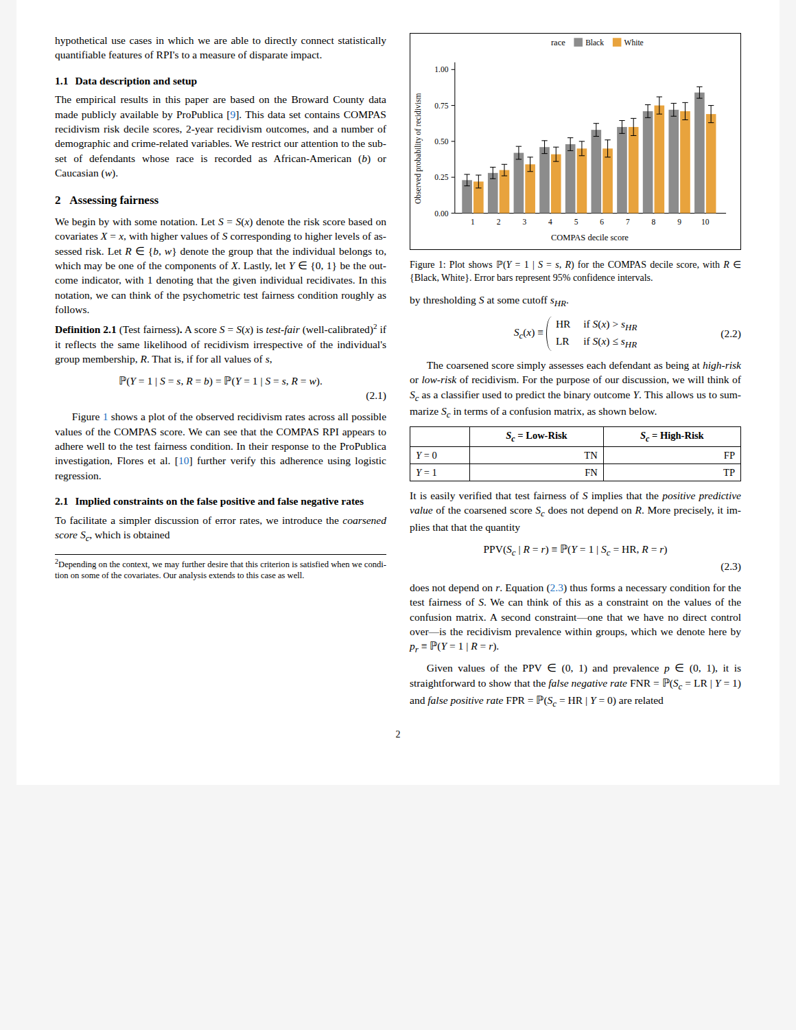hypothetical use cases in which we are able to directly connect statistically quantifiable features of RPI's to a measure of disparate impact.
1.1 Data description and setup
The empirical results in this paper are based on the Broward County data made publicly available by ProPublica [9]. This data set contains COMPAS recidivism risk decile scores, 2-year recidivism outcomes, and a number of demographic and crime-related variables. We restrict our attention to the subset of defendants whose race is recorded as African-American (b) or Caucasian (w).
2 Assessing fairness
We begin by with some notation. Let S = S(x) denote the risk score based on covariates X = x, with higher values of S corresponding to higher levels of assessed risk. Let R ∈ {b, w} denote the group that the individual belongs to, which may be one of the components of X. Lastly, let Y ∈ {0, 1} be the outcome indicator, with 1 denoting that the given individual recidivates. In this notation, we can think of the psychometric test fairness condition roughly as follows.
Definition 2.1 (Test fairness). A score S = S(x) is test-fair (well-calibrated)2 if it reflects the same likelihood of recidivism irrespective of the individual's group membership, R. That is, if for all values of s,
ℙ(Y = 1 | S = s, R = b) = ℙ(Y = 1 | S = s, R = w).
(2.1)
Figure 1 shows a plot of the observed recidivism rates across all possible values of the COMPAS score. We can see that the COMPAS RPI appears to adhere well to the test fairness condition. In their response to the ProPublica investigation, Flores et al. [10] further verify this adherence using logistic regression.
2.1 Implied constraints on the false positive and false negative rates
To facilitate a simpler discussion of error rates, we introduce the coarsened score Sc, which is obtained
2Depending on the context, we may further desire that this criterion is satisfied when we condition on some of the covariates. Our analysis extends to this case as well.
race Black White Observed probability of recidivism 0.00 0.25 0.50 0.75 1.00 1 2 3 4 5 6 7 8 9 10 COMPAS decile score
Figure 1: Plot shows ℙ(Y = 1 | S = s, R) for the COMPAS decile score, with R ∈ {Black, White}. Error bars represent 95% confidence intervals.
by thresholding S at some cutoff sHR.
Sc(x) ≡ HR if S(x) > sHR LR if S(x) ≤ sHR (2.2)
The coarsened score simply assesses each defendant as being at high-risk or low-risk of recidivism. For the purpose of our discussion, we will think of Sc as a classifier used to predict the binary outcome Y. This allows us to summarize Sc in terms of a confusion matrix, as shown below.
| | S c = Low-Risk | S c = High-Risk |
| --- | --- | --- |
| Y = 0 | TN | FP |
| Y = 1 | FN | TP |
It is easily verified that test fairness of S implies that the positive predictive value of the coarsened score Sc does not depend on R. More precisely, it implies that that the quantity
PPV(Sc | R = r) ≡ ℙ(Y = 1 | Sc = HR, R = r)
(2.3)
does not depend on r. Equation (2.3) thus forms a necessary condition for the test fairness of S. We can think of this as a constraint on the values of the confusion matrix. A second constraint—one that we have no direct control over—is the recidivism prevalence within groups, which we denote here by pr ≡ ℙ(Y = 1 | R = r).
Given values of the PPV ∈ (0, 1) and prevalence p ∈ (0, 1), it is straightforward to show that the false negative rate FNR = ℙ(Sc = LR | Y = 1) and false positive rate FPR = ℙ(Sc = HR | Y = 0) are related
2